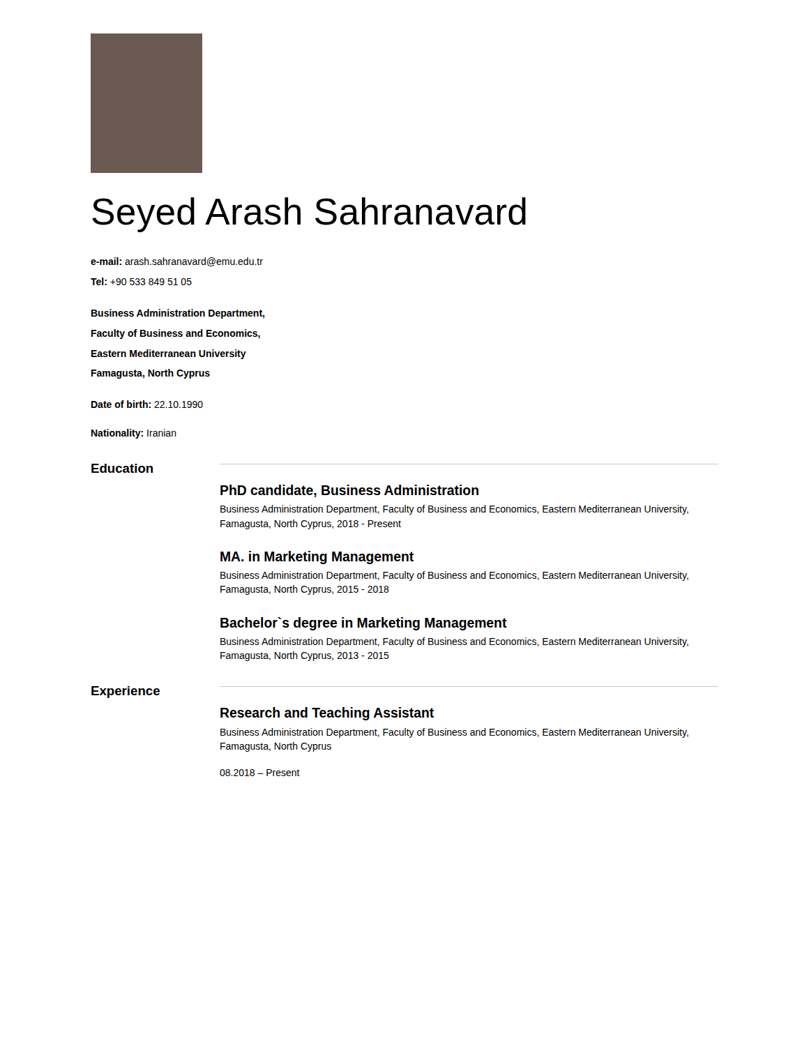Seyed Arash Sahranavard
e-mail: arash.sahranavard@emu.edu.tr
Tel: +90 533 849 51 05
Business Administration Department,
Faculty of Business and Economics,
Eastern Mediterranean University
Famagusta, North Cyprus
Date of birth: 22.10.1990
Nationality: Iranian
Education
PhD candidate, Business Administration
Business Administration Department, Faculty of Business and Economics, Eastern Mediterranean University, Famagusta, North Cyprus, 2018 - Present
MA. in Marketing Management
Business Administration Department, Faculty of Business and Economics, Eastern Mediterranean University, Famagusta, North Cyprus, 2015 - 2018
Bachelor`s degree in Marketing Management
Business Administration Department, Faculty of Business and Economics, Eastern Mediterranean University, Famagusta, North Cyprus, 2013 - 2015
Experience
Research and Teaching Assistant
Business Administration Department, Faculty of Business and Economics, Eastern Mediterranean University, Famagusta, North Cyprus
08.2018 – Present